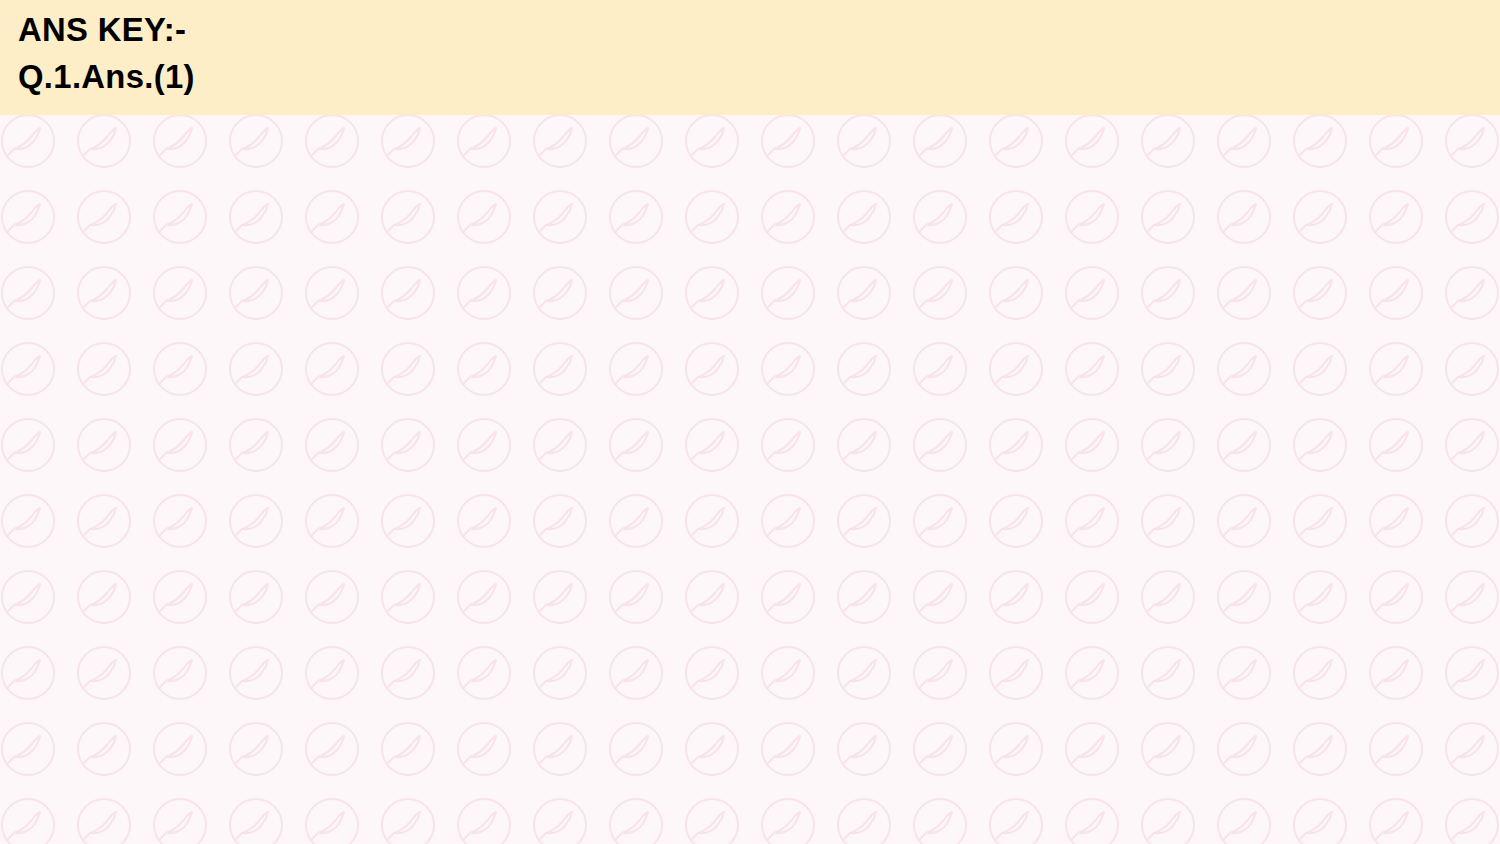ANS KEY:-
Q.1.Ans.(1)